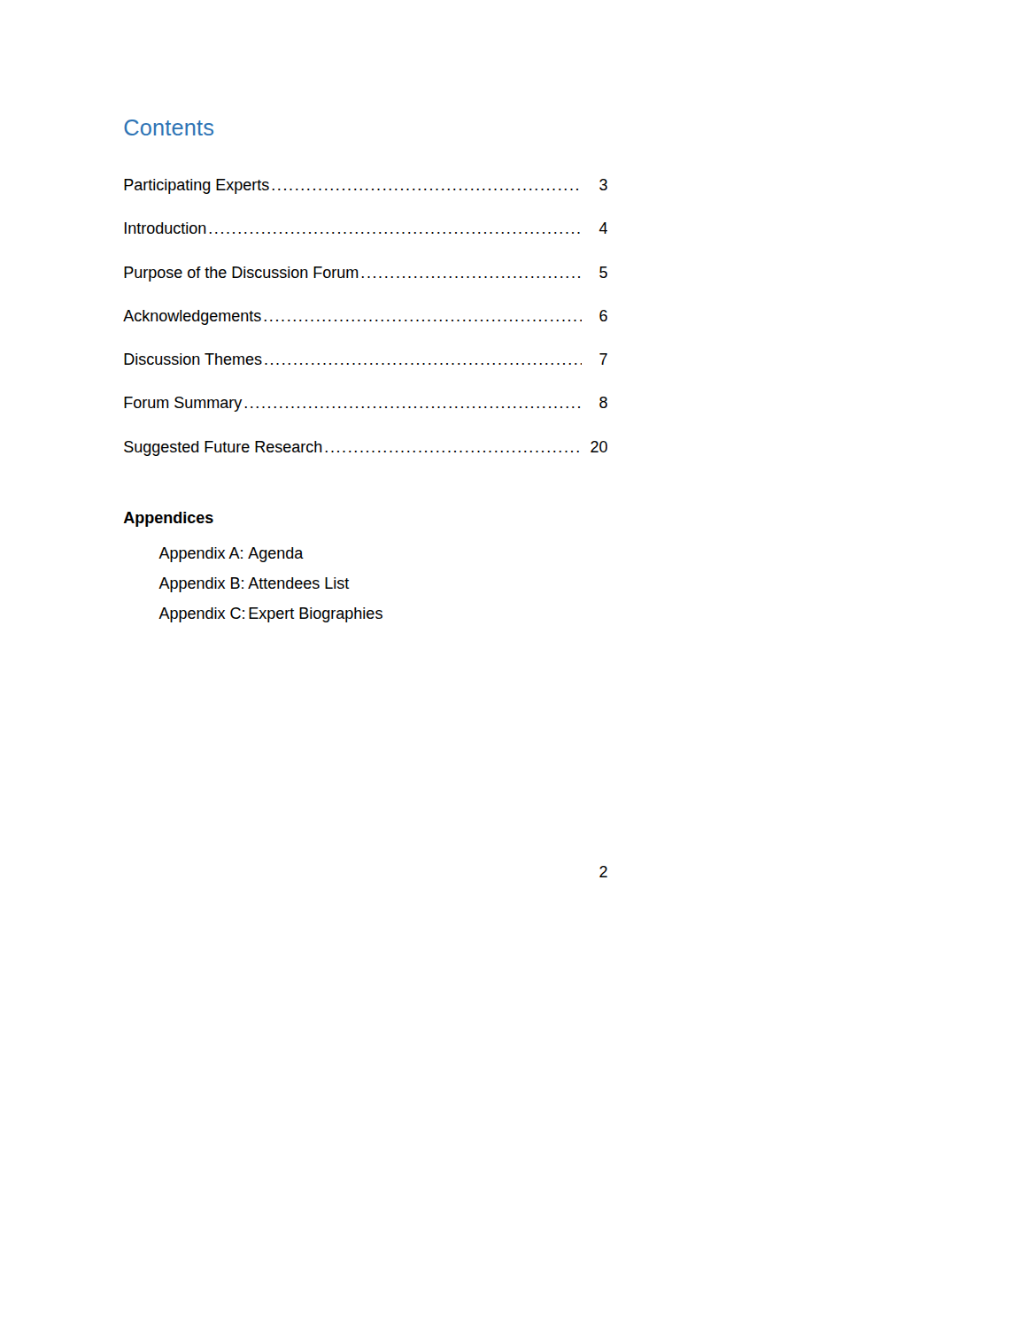Contents
Participating Experts ................................................................................................................. 3
Introduction ............................................................................................................................... 4
Purpose of the Discussion Forum ....................................................................................... 5
Acknowledgements ................................................................................................................. 6
Discussion Themes ................................................................................................................. 7
Forum Summary ..................................................................................................................... 8
Suggested Future Research ............................................................................................. 20
Appendices
Appendix A: Agenda
Appendix B: Attendees List
Appendix C: Expert Biographies
2